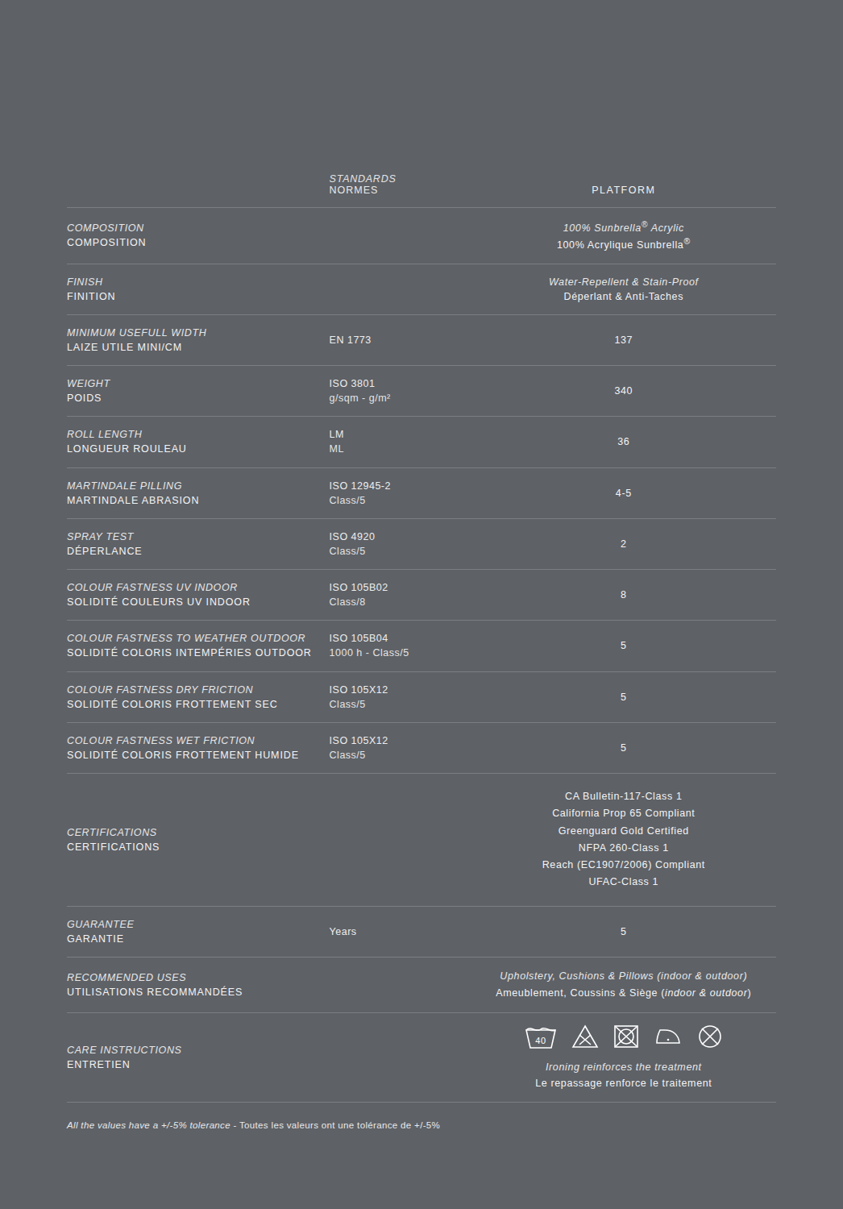| | STANDARDS NORMES | PLATFORM |
| --- | --- | --- |
| COMPOSITION COMPOSITION | | 100% Sunbrella ® Acrylic 100% Acrylique Sunbrella ® |
| FINISH FINITION | | Water-Repellent & Stain-Proof Déperlant & Anti-Taches |
| MINIMUM USEFULL WIDTH LAIZE UTILE MINI/CM | EN 1773 | 137 |
| WEIGHT POIDS | ISO 3801 g/sqm - g/m² | 340 |
| ROLL LENGTH LONGUEUR ROULEAU | LM ML | 36 |
| MARTINDALE PILLING MARTINDALE ABRASION | ISO 12945-2 Class/5 | 4-5 |
| SPRAY TEST DÉPERLANCE | ISO 4920 Class/5 | 2 |
| COLOUR FASTNESS UV INDOOR SOLIDITÉ COULEURS UV INDOOR | ISO 105B02 Class/8 | 8 |
| COLOUR FASTNESS TO WEATHER OUTDOOR SOLIDITÉ COLORIS INTEMPÉRIES OUTDOOR | ISO 105B04 1000 h - Class/5 | 5 |
| COLOUR FASTNESS DRY FRICTION SOLIDITÉ COLORIS FROTTEMENT SEC | ISO 105X12 Class/5 | 5 |
| COLOUR FASTNESS WET FRICTION SOLIDITÉ COLORIS FROTTEMENT HUMIDE | ISO 105X12 Class/5 | 5 |
| CERTIFICATIONS CERTIFICATIONS | | CA Bulletin-117-Class 1 California Prop 65 Compliant Greenguard Gold Certified NFPA 260-Class 1 Reach (EC1907/2006) Compliant UFAC-Class 1 |
| GUARANTEE GARANTIE | Years | 5 |
| RECOMMENDED USES UTILISATIONS RECOMMANDÉES | | Upholstery, Cushions & Pillows (indoor & outdoor) Ameublement, Coussins & Siège ( indoor & outdoor ) |
| CARE INSTRUCTIONS ENTRETIEN | | 40 Ironing reinforces the treatment Le repassage renforce le traitement |
All the values have a +/-5% tolerance - Toutes les valeurs ont une tolérance de +/-5%